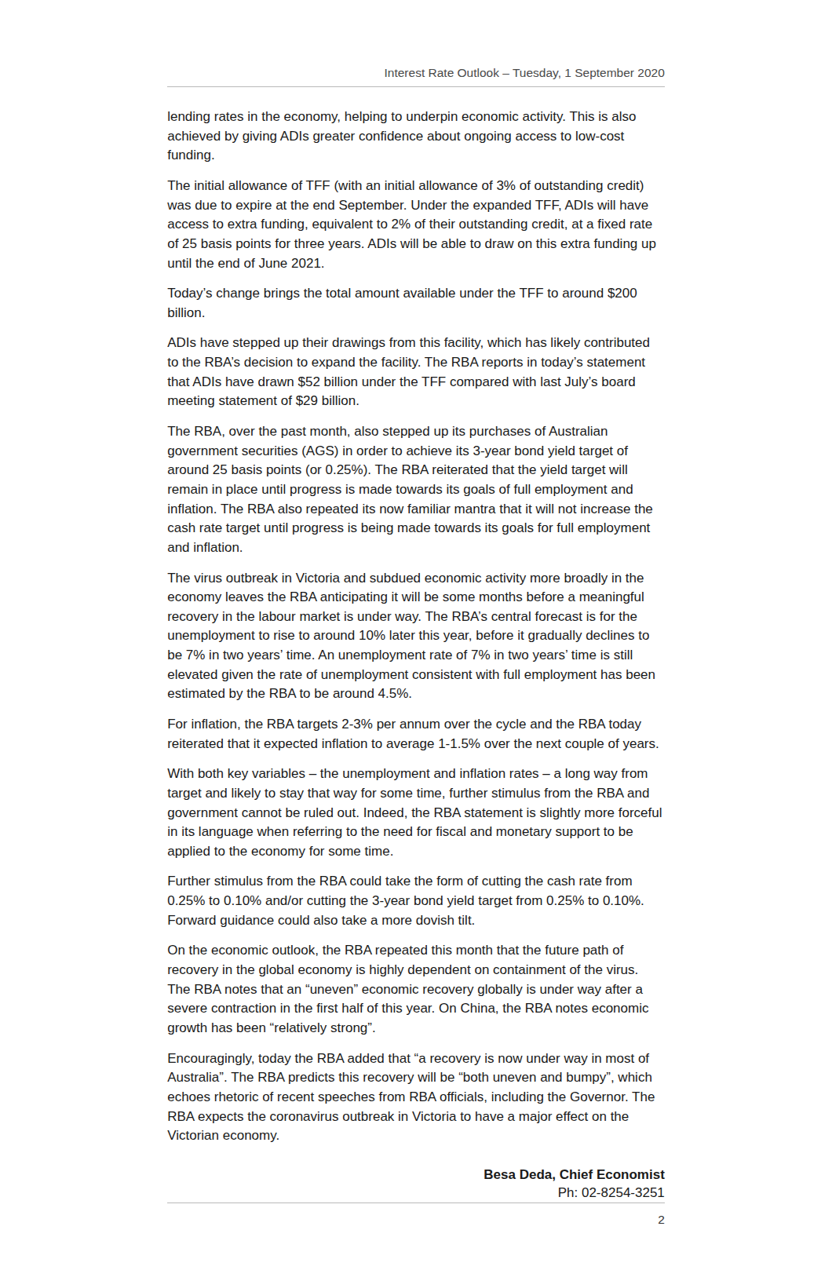Interest Rate Outlook – Tuesday, 1 September 2020
lending rates in the economy, helping to underpin economic activity. This is also achieved by giving ADIs greater confidence about ongoing access to low-cost funding.
The initial allowance of TFF (with an initial allowance of 3% of outstanding credit) was due to expire at the end September. Under the expanded TFF, ADIs will have access to extra funding, equivalent to 2% of their outstanding credit, at a fixed rate of 25 basis points for three years. ADIs will be able to draw on this extra funding up until the end of June 2021.
Today’s change brings the total amount available under the TFF to around $200 billion.
ADIs have stepped up their drawings from this facility, which has likely contributed to the RBA’s decision to expand the facility. The RBA reports in today’s statement that ADIs have drawn $52 billion under the TFF compared with last July’s board meeting statement of $29 billion.
The RBA, over the past month, also stepped up its purchases of Australian government securities (AGS) in order to achieve its 3-year bond yield target of around 25 basis points (or 0.25%). The RBA reiterated that the yield target will remain in place until progress is made towards its goals of full employment and inflation. The RBA also repeated its now familiar mantra that it will not increase the cash rate target until progress is being made towards its goals for full employment and inflation.
The virus outbreak in Victoria and subdued economic activity more broadly in the economy leaves the RBA anticipating it will be some months before a meaningful recovery in the labour market is under way. The RBA’s central forecast is for the unemployment to rise to around 10% later this year, before it gradually declines to be 7% in two years’ time. An unemployment rate of 7% in two years’ time is still elevated given the rate of unemployment consistent with full employment has been estimated by the RBA to be around 4.5%.
For inflation, the RBA targets 2-3% per annum over the cycle and the RBA today reiterated that it expected inflation to average 1-1.5% over the next couple of years.
With both key variables – the unemployment and inflation rates – a long way from target and likely to stay that way for some time, further stimulus from the RBA and government cannot be ruled out. Indeed, the RBA statement is slightly more forceful in its language when referring to the need for fiscal and monetary support to be applied to the economy for some time.
Further stimulus from the RBA could take the form of cutting the cash rate from 0.25% to 0.10% and/or cutting the 3-year bond yield target from 0.25% to 0.10%. Forward guidance could also take a more dovish tilt.
On the economic outlook, the RBA repeated this month that the future path of recovery in the global economy is highly dependent on containment of the virus. The RBA notes that an “uneven” economic recovery globally is under way after a severe contraction in the first half of this year. On China, the RBA notes economic growth has been “relatively strong”.
Encouragingly, today the RBA added that “a recovery is now under way in most of Australia”. The RBA predicts this recovery will be “both uneven and bumpy”, which echoes rhetoric of recent speeches from RBA officials, including the Governor. The RBA expects the coronavirus outbreak in Victoria to have a major effect on the Victorian economy.
Besa Deda, Chief Economist
Ph: 02-8254-3251
2